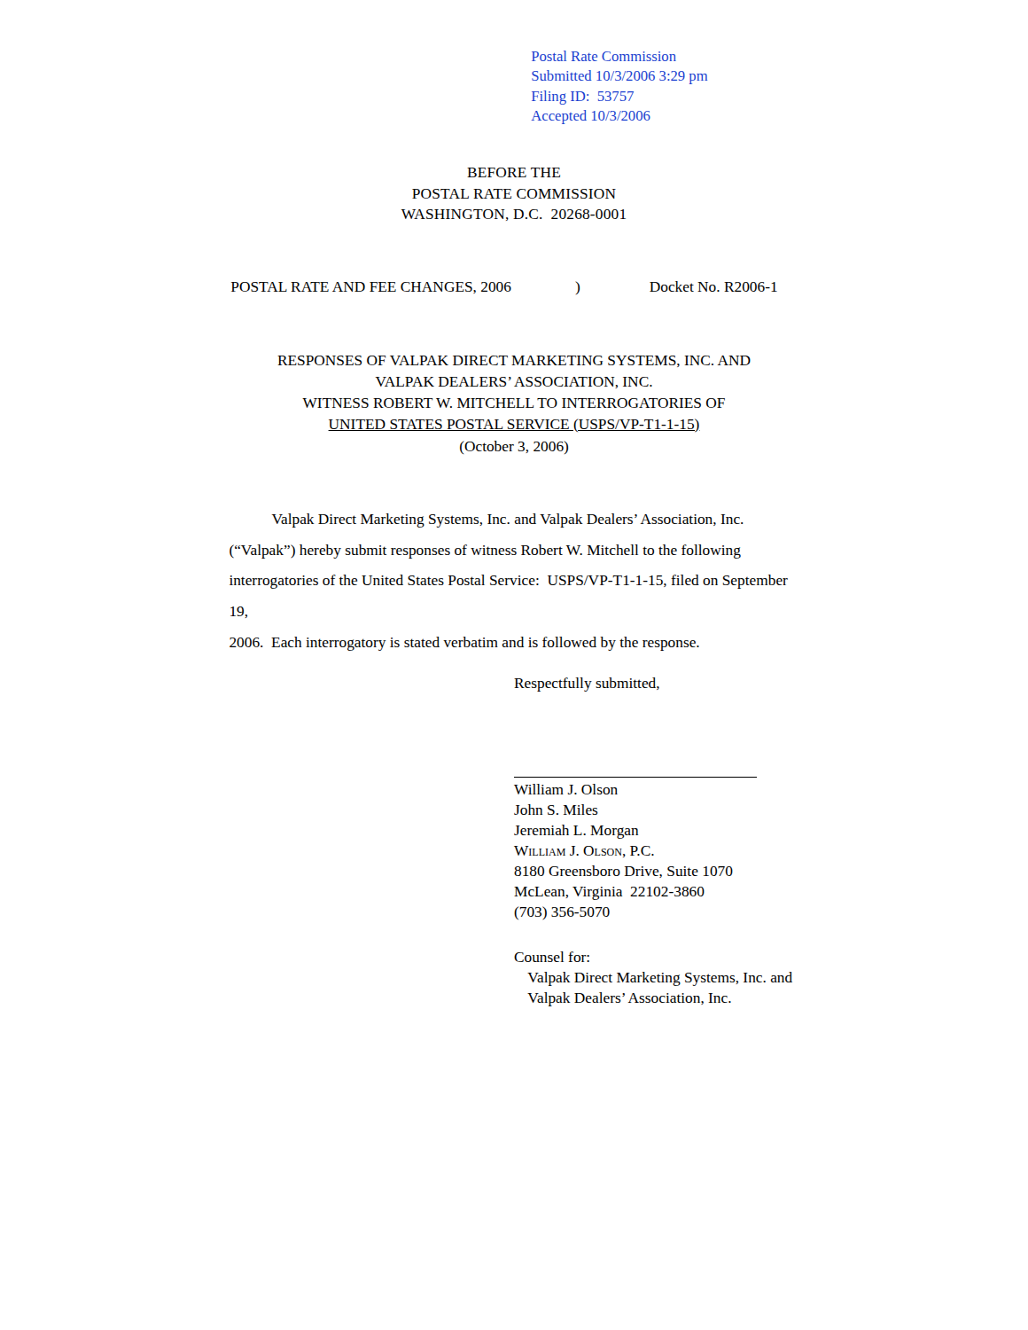Postal Rate Commission
Submitted 10/3/2006 3:29 pm
Filing ID: 53757
Accepted 10/3/2006
BEFORE THE
POSTAL RATE COMMISSION
WASHINGTON, D.C. 20268-0001
POSTAL RATE AND FEE CHANGES, 2006
)
Docket No. R2006-1
RESPONSES OF VALPAK DIRECT MARKETING SYSTEMS, INC. AND
VALPAK DEALERS’ ASSOCIATION, INC.
WITNESS ROBERT W. MITCHELL TO INTERROGATORIES OF
UNITED STATES POSTAL SERVICE (USPS/VP-T1-1-15)
(October 3, 2006)
Valpak Direct Marketing Systems, Inc. and Valpak Dealers’ Association, Inc.
(“Valpak”) hereby submit responses of witness Robert W. Mitchell to the following
interrogatories of the United States Postal Service: USPS/VP-T1-1-15, filed on September 19,
2006. Each interrogatory is stated verbatim and is followed by the response.
Respectfully submitted,
William J. Olson
John S. Miles
Jeremiah L. Morgan
William J. Olson, P.C.
8180 Greensboro Drive, Suite 1070
McLean, Virginia 22102-3860
(703) 356-5070
Counsel for:
Valpak Direct Marketing Systems, Inc. and
Valpak Dealers’ Association, Inc.